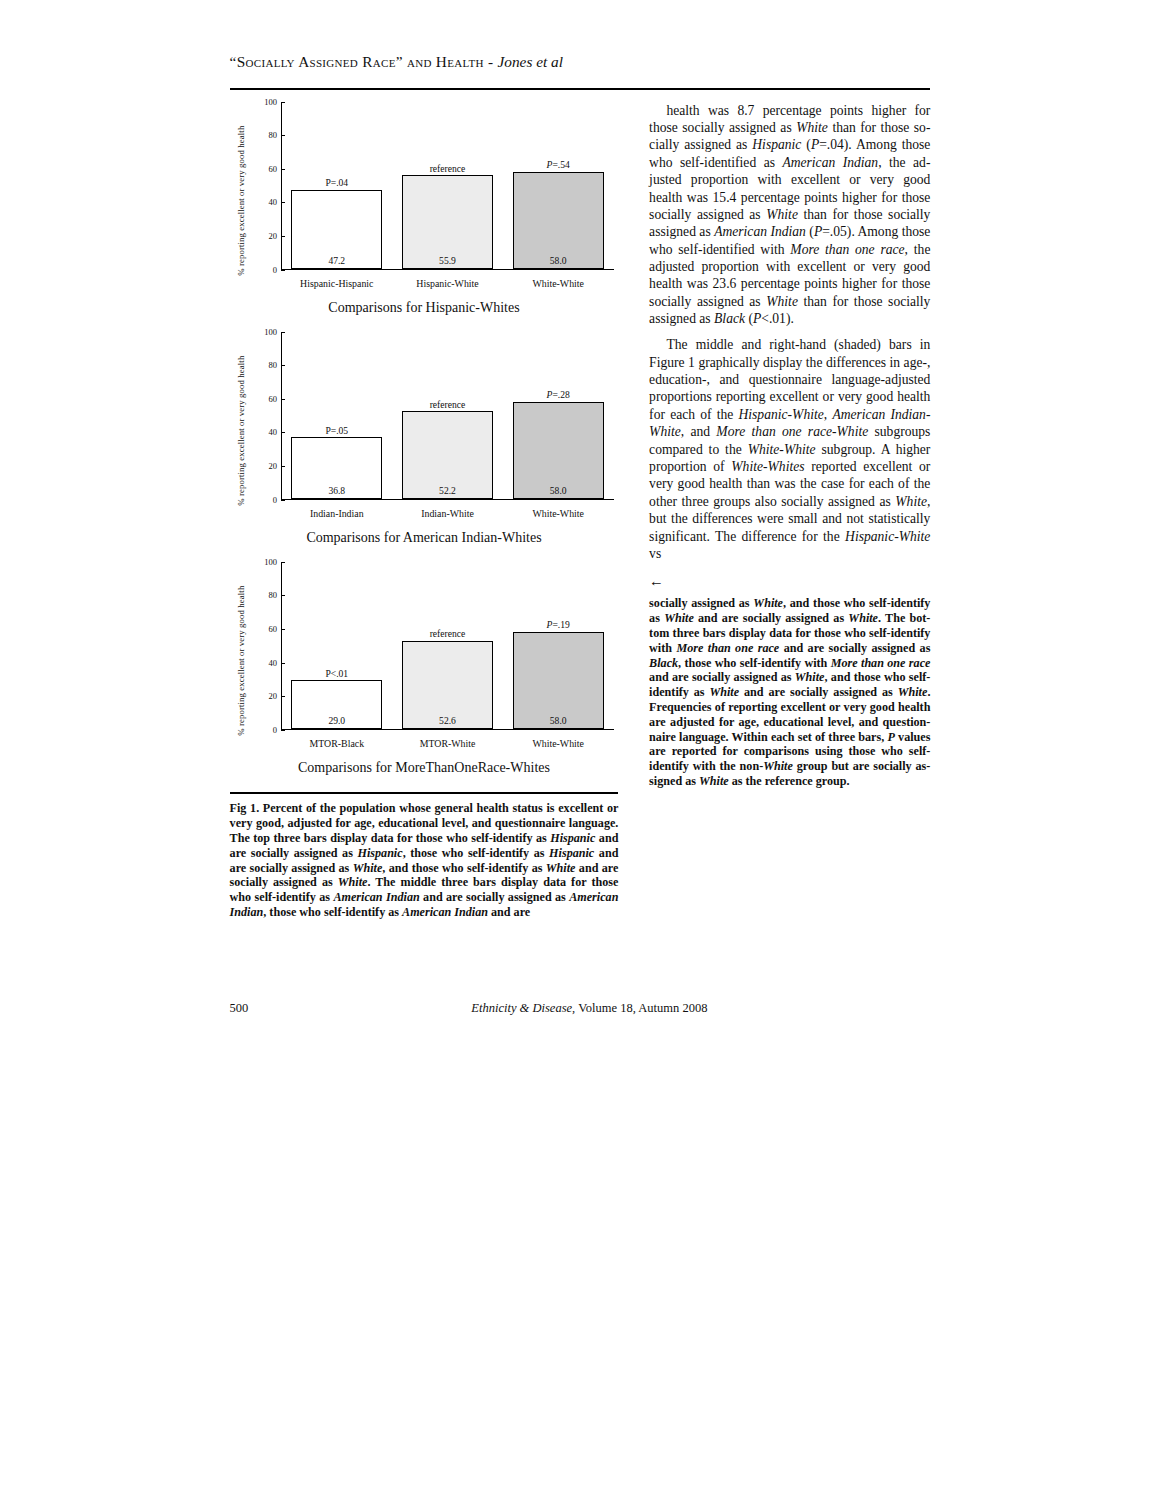“Socially Assigned Race” and Health - Jones et al
% reporting excellent or very good health
100
80
60
40
20
0
P=.04
47.2
reference
55.9
P=.54
58.0
Hispanic-Hispanic Hispanic-White White-White
Comparisons for Hispanic-Whites
% reporting excellent or very good health
100
80
60
40
20
0
P=.05
36.8
reference
52.2
P=.28
58.0
Indian-Indian Indian-White White-White
Comparisons for American Indian-Whites
% reporting excellent or very good health
100
80
60
40
20
0
P<.01
29.0
reference
52.6
P=.19
58.0
MTOR-Black MTOR-White White-White
Comparisons for MoreThanOneRace-Whites
Fig 1. Percent of the population whose general health status is excellent or very good, adjusted for age, educational level, and questionnaire language. The top three bars display data for those who self-identify as Hispanic and are socially assigned as Hispanic, those who self-identify as Hispanic and are socially assigned as White, and those who self-identify as White and are socially assigned as White. The middle three bars display data for those who self-identify as American Indian and are socially assigned as American Indian, those who self-identify as American Indian and are
health was 8.7 percentage points higher for those socially assigned as White than for those socially assigned as Hispanic (P=.04). Among those who self-identified as American Indian, the adjusted proportion with excellent or very good health was 15.4 percentage points higher for those socially assigned as White than for those socially assigned as American Indian (P=.05). Among those who self-identified with More than one race, the adjusted proportion with excellent or very good health was 23.6 percentage points higher for those socially assigned as White than for those socially assigned as Black (P<.01).
The middle and right-hand (shaded) bars in Figure 1 graphically display the differences in age-, education-, and questionnaire language-adjusted proportions reporting excellent or very good health for each of the Hispanic-White, American Indian-White, and More than one race-White subgroups compared to the White-White subgroup. A higher proportion of White-Whites reported excellent or very good health than was the case for each of the other three groups also socially assigned as White, but the differences were small and not statistically significant. The difference for the Hispanic-White vs
←
socially assigned as White, and those who self-identify as White and are socially assigned as White. The bottom three bars display data for those who self-identify with More than one race and are socially assigned as Black, those who self-identify with More than one race and are socially assigned as White, and those who self-identify as White and are socially assigned as White. Frequencies of reporting excellent or very good health are adjusted for age, educational level, and questionnaire language. Within each set of three bars, P values are reported for comparisons using those who self-identify with the non-White group but are socially assigned as White as the reference group.
500
Ethnicity & Disease, Volume 18, Autumn 2008